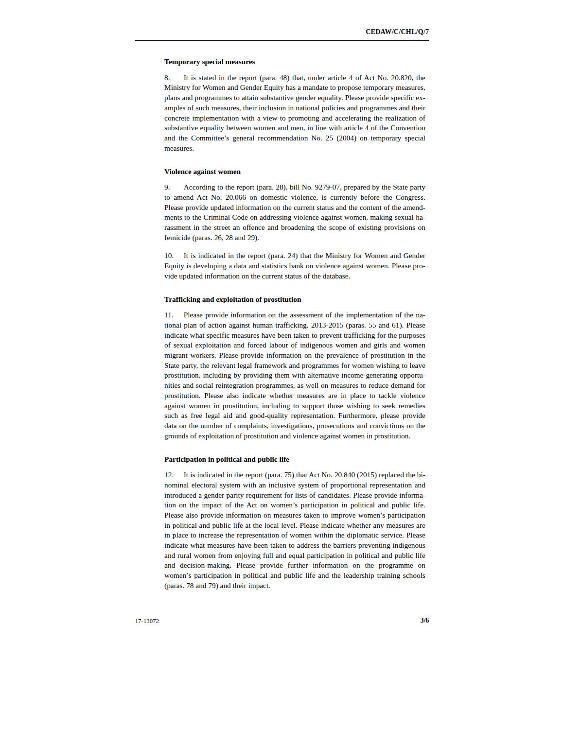CEDAW/C/CHL/Q/7
Temporary special measures
8. It is stated in the report (para. 48) that, under article 4 of Act No. 20.820, the Ministry for Women and Gender Equity has a mandate to propose temporary measures, plans and programmes to attain substantive gender equality. Please provide specific examples of such measures, their inclusion in national policies and programmes and their concrete implementation with a view to promoting and accelerating the realization of substantive equality between women and men, in line with article 4 of the Convention and the Committee’s general recommendation No. 25 (2004) on temporary special measures.
Violence against women
9. According to the report (para. 28), bill No. 9279-07, prepared by the State party to amend Act No. 20.066 on domestic violence, is currently before the Congress. Please provide updated information on the current status and the content of the amendments to the Criminal Code on addressing violence against women, making sexual harassment in the street an offence and broadening the scope of existing provisions on femicide (paras. 26, 28 and 29).
10. It is indicated in the report (para. 24) that the Ministry for Women and Gender Equity is developing a data and statistics bank on violence against women. Please provide updated information on the current status of the database.
Trafficking and exploitation of prostitution
11. Please provide information on the assessment of the implementation of the national plan of action against human trafficking, 2013-2015 (paras. 55 and 61). Please indicate what specific measures have been taken to prevent trafficking for the purposes of sexual exploitation and forced labour of indigenous women and girls and women migrant workers. Please provide information on the prevalence of prostitution in the State party, the relevant legal framework and programmes for women wishing to leave prostitution, including by providing them with alternative income-generating opportunities and social reintegration programmes, as well on measures to reduce demand for prostitution. Please also indicate whether measures are in place to tackle violence against women in prostitution, including to support those wishing to seek remedies such as free legal aid and good-quality representation. Furthermore, please provide data on the number of complaints, investigations, prosecutions and convictions on the grounds of exploitation of prostitution and violence against women in prostitution.
Participation in political and public life
12. It is indicated in the report (para. 75) that Act No. 20.840 (2015) replaced the binominal electoral system with an inclusive system of proportional representation and introduced a gender parity requirement for lists of candidates. Please provide information on the impact of the Act on women’s participation in political and public life. Please also provide information on measures taken to improve women’s participation in political and public life at the local level. Please indicate whether any measures are in place to increase the representation of women within the diplomatic service. Please indicate what measures have been taken to address the barriers preventing indigenous and rural women from enjoying full and equal participation in political and public life and decision-making. Please provide further information on the programme on women’s participation in political and public life and the leadership training schools (paras. 78 and 79) and their impact.
17-13072 3/6